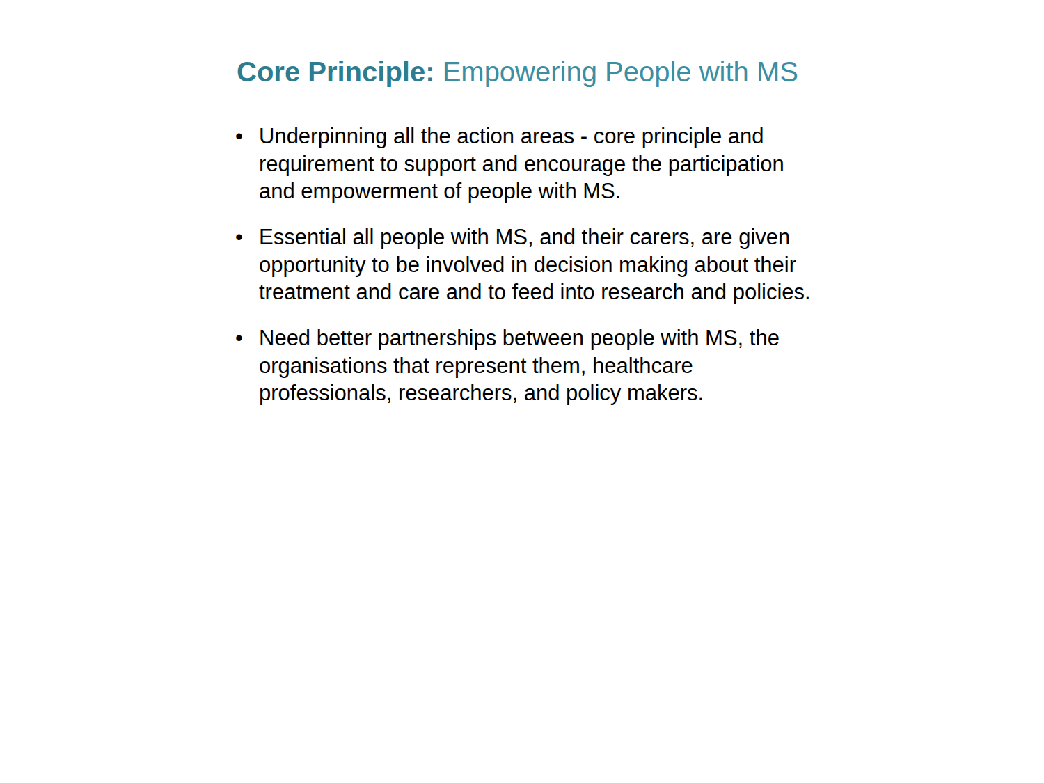Core Principle: Empowering People with MS
Underpinning all the action areas - core principle and requirement to support and encourage the participation and empowerment of people with MS.
Essential all people with MS, and their carers, are given opportunity to be involved in decision making about their treatment and care and to feed into research and policies.
Need better partnerships between people with MS, the organisations that represent them, healthcare professionals, researchers, and policy makers.